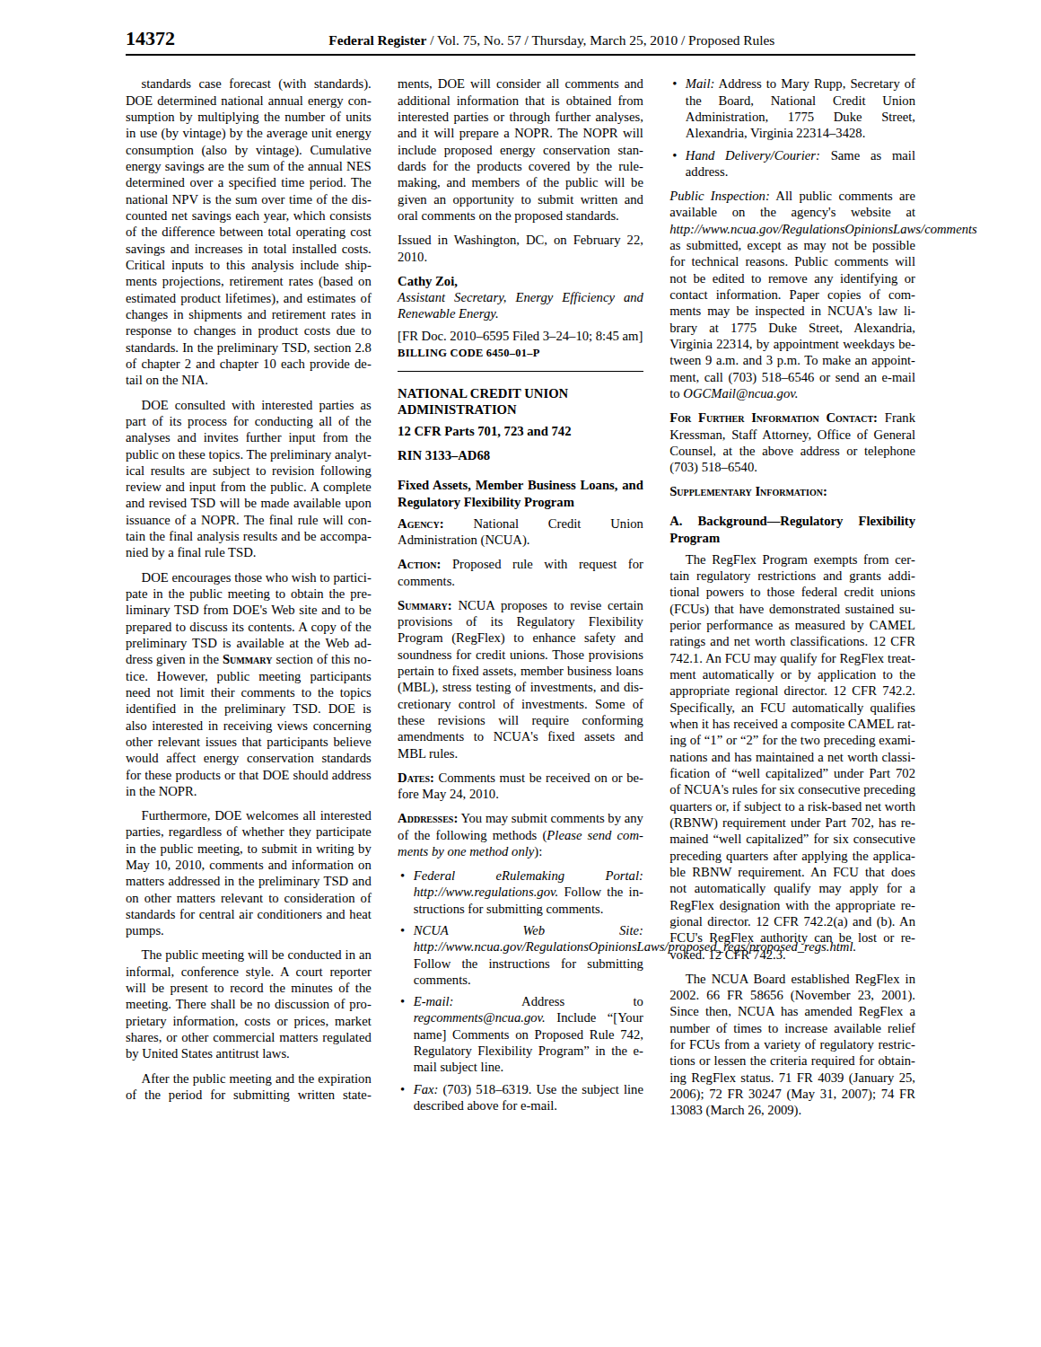14372 Federal Register / Vol. 75, No. 57 / Thursday, March 25, 2010 / Proposed Rules
standards case forecast (with standards). DOE determined national annual energy consumption by multiplying the number of units in use (by vintage) by the average unit energy consumption (also by vintage). Cumulative energy savings are the sum of the annual NES determined over a specified time period. The national NPV is the sum over time of the discounted net savings each year, which consists of the difference between total operating cost savings and increases in total installed costs. Critical inputs to this analysis include shipments projections, retirement rates (based on estimated product lifetimes), and estimates of changes in shipments and retirement rates in response to changes in product costs due to standards. In the preliminary TSD, section 2.8 of chapter 2 and chapter 10 each provide detail on the NIA.
DOE consulted with interested parties as part of its process for conducting all of the analyses and invites further input from the public on these topics. The preliminary analytical results are subject to revision following review and input from the public. A complete and revised TSD will be made available upon issuance of a NOPR. The final rule will contain the final analysis results and be accompanied by a final rule TSD.
DOE encourages those who wish to participate in the public meeting to obtain the preliminary TSD from DOE's Web site and to be prepared to discuss its contents. A copy of the preliminary TSD is available at the Web address given in the Summary section of this notice. However, public meeting participants need not limit their comments to the topics identified in the preliminary TSD. DOE is also interested in receiving views concerning other relevant issues that participants believe would affect energy conservation standards for these products or that DOE should address in the NOPR.
Furthermore, DOE welcomes all interested parties, regardless of whether they participate in the public meeting, to submit in writing by May 10, 2010, comments and information on matters addressed in the preliminary TSD and on other matters relevant to consideration of standards for central air conditioners and heat pumps.
The public meeting will be conducted in an informal, conference style. A court reporter will be present to record the minutes of the meeting. There shall be no discussion of proprietary information, costs or prices, market shares, or other commercial matters regulated by United States antitrust laws.
After the public meeting and the expiration of the period for submitting written statements, DOE will consider all comments and additional information that is obtained from interested parties or through further analyses, and it will prepare a NOPR. The NOPR will include proposed energy conservation standards for the products covered by the rulemaking, and members of the public will be given an opportunity to submit written and oral comments on the proposed standards.
Issued in Washington, DC, on February 22, 2010.
Cathy Zoi,
Assistant Secretary, Energy Efficiency and Renewable Energy.
[FR Doc. 2010–6595 Filed 3–24–10; 8:45 am]
BILLING CODE 6450–01–P
NATIONAL CREDIT UNION ADMINISTRATION
12 CFR Parts 701, 723 and 742
RIN 3133–AD68
Fixed Assets, Member Business Loans, and Regulatory Flexibility Program
Agency: National Credit Union Administration (NCUA).
Action: Proposed rule with request for comments.
Summary: NCUA proposes to revise certain provisions of its Regulatory Flexibility Program (RegFlex) to enhance safety and soundness for credit unions. Those provisions pertain to fixed assets, member business loans (MBL), stress testing of investments, and discretionary control of investments. Some of these revisions will require conforming amendments to NCUA's fixed assets and MBL rules.
Dates: Comments must be received on or before May 24, 2010.
Addresses: You may submit comments by any of the following methods (Please send comments by one method only):
Federal eRulemaking Portal: http://www.regulations.gov. Follow the instructions for submitting comments.
NCUA Web Site: http://www.ncua.gov/RegulationsOpinionsLaws/proposed_regs/proposed_regs.html. Follow the instructions for submitting comments.
E-mail: Address to regcomments@ncua.gov. Include “[Your name] Comments on Proposed Rule 742, Regulatory Flexibility Program” in the e-mail subject line.
Fax: (703) 518–6319. Use the subject line described above for e-mail.
Mail: Address to Mary Rupp, Secretary of the Board, National Credit Union Administration, 1775 Duke Street, Alexandria, Virginia 22314–3428.
Hand Delivery/Courier: Same as mail address.
Public Inspection: All public comments are available on the agency's website at http://www.ncua.gov/RegulationsOpinionsLaws/comments as submitted, except as may not be possible for technical reasons. Public comments will not be edited to remove any identifying or contact information. Paper copies of comments may be inspected in NCUA's law library at 1775 Duke Street, Alexandria, Virginia 22314, by appointment weekdays between 9 a.m. and 3 p.m. To make an appointment, call (703) 518–6546 or send an e-mail to OGCMail@ncua.gov.
For Further Information Contact: Frank Kressman, Staff Attorney, Office of General Counsel, at the above address or telephone (703) 518–6540.
Supplementary Information:
A. Background—Regulatory Flexibility Program
The RegFlex Program exempts from certain regulatory restrictions and grants additional powers to those federal credit unions (FCUs) that have demonstrated sustained superior performance as measured by CAMEL ratings and net worth classifications. 12 CFR 742.1. An FCU may qualify for RegFlex treatment automatically or by application to the appropriate regional director. 12 CFR 742.2. Specifically, an FCU automatically qualifies when it has received a composite CAMEL rating of “1” or “2” for the two preceding examinations and has maintained a net worth classification of “well capitalized” under Part 702 of NCUA's rules for six consecutive preceding quarters or, if subject to a risk-based net worth (RBNW) requirement under Part 702, has remained “well capitalized” for six consecutive preceding quarters after applying the applicable RBNW requirement. An FCU that does not automatically qualify may apply for a RegFlex designation with the appropriate regional director. 12 CFR 742.2(a) and (b). An FCU's RegFlex authority can be lost or revoked. 12 CFR 742.3.
The NCUA Board established RegFlex in 2002. 66 FR 58656 (November 23, 2001). Since then, NCUA has amended RegFlex a number of times to increase available relief for FCUs from a variety of regulatory restrictions or lessen the criteria required for obtaining RegFlex status. 71 FR 4039 (January 25, 2006); 72 FR 30247 (May 31, 2007); 74 FR 13083 (March 26, 2009).